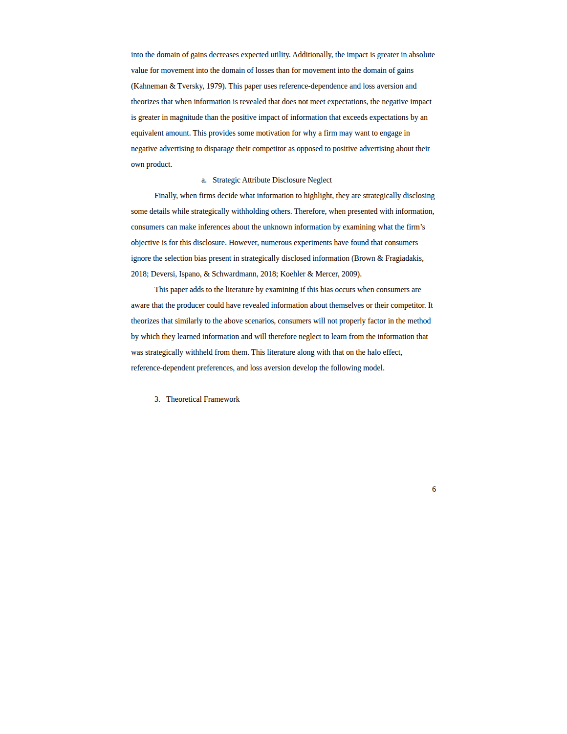into the domain of gains decreases expected utility. Additionally, the impact is greater in absolute value for movement into the domain of losses than for movement into the domain of gains (Kahneman & Tversky, 1979). This paper uses reference-dependence and loss aversion and theorizes that when information is revealed that does not meet expectations, the negative impact is greater in magnitude than the positive impact of information that exceeds expectations by an equivalent amount. This provides some motivation for why a firm may want to engage in negative advertising to disparage their competitor as opposed to positive advertising about their own product.
a. Strategic Attribute Disclosure Neglect
Finally, when firms decide what information to highlight, they are strategically disclosing some details while strategically withholding others. Therefore, when presented with information, consumers can make inferences about the unknown information by examining what the firm’s objective is for this disclosure. However, numerous experiments have found that consumers ignore the selection bias present in strategically disclosed information (Brown & Fragiadakis, 2018; Deversi, Ispano, & Schwardmann, 2018; Koehler & Mercer, 2009).
This paper adds to the literature by examining if this bias occurs when consumers are aware that the producer could have revealed information about themselves or their competitor. It theorizes that similarly to the above scenarios, consumers will not properly factor in the method by which they learned information and will therefore neglect to learn from the information that was strategically withheld from them. This literature along with that on the halo effect, reference-dependent preferences, and loss aversion develop the following model.
3. Theoretical Framework
6